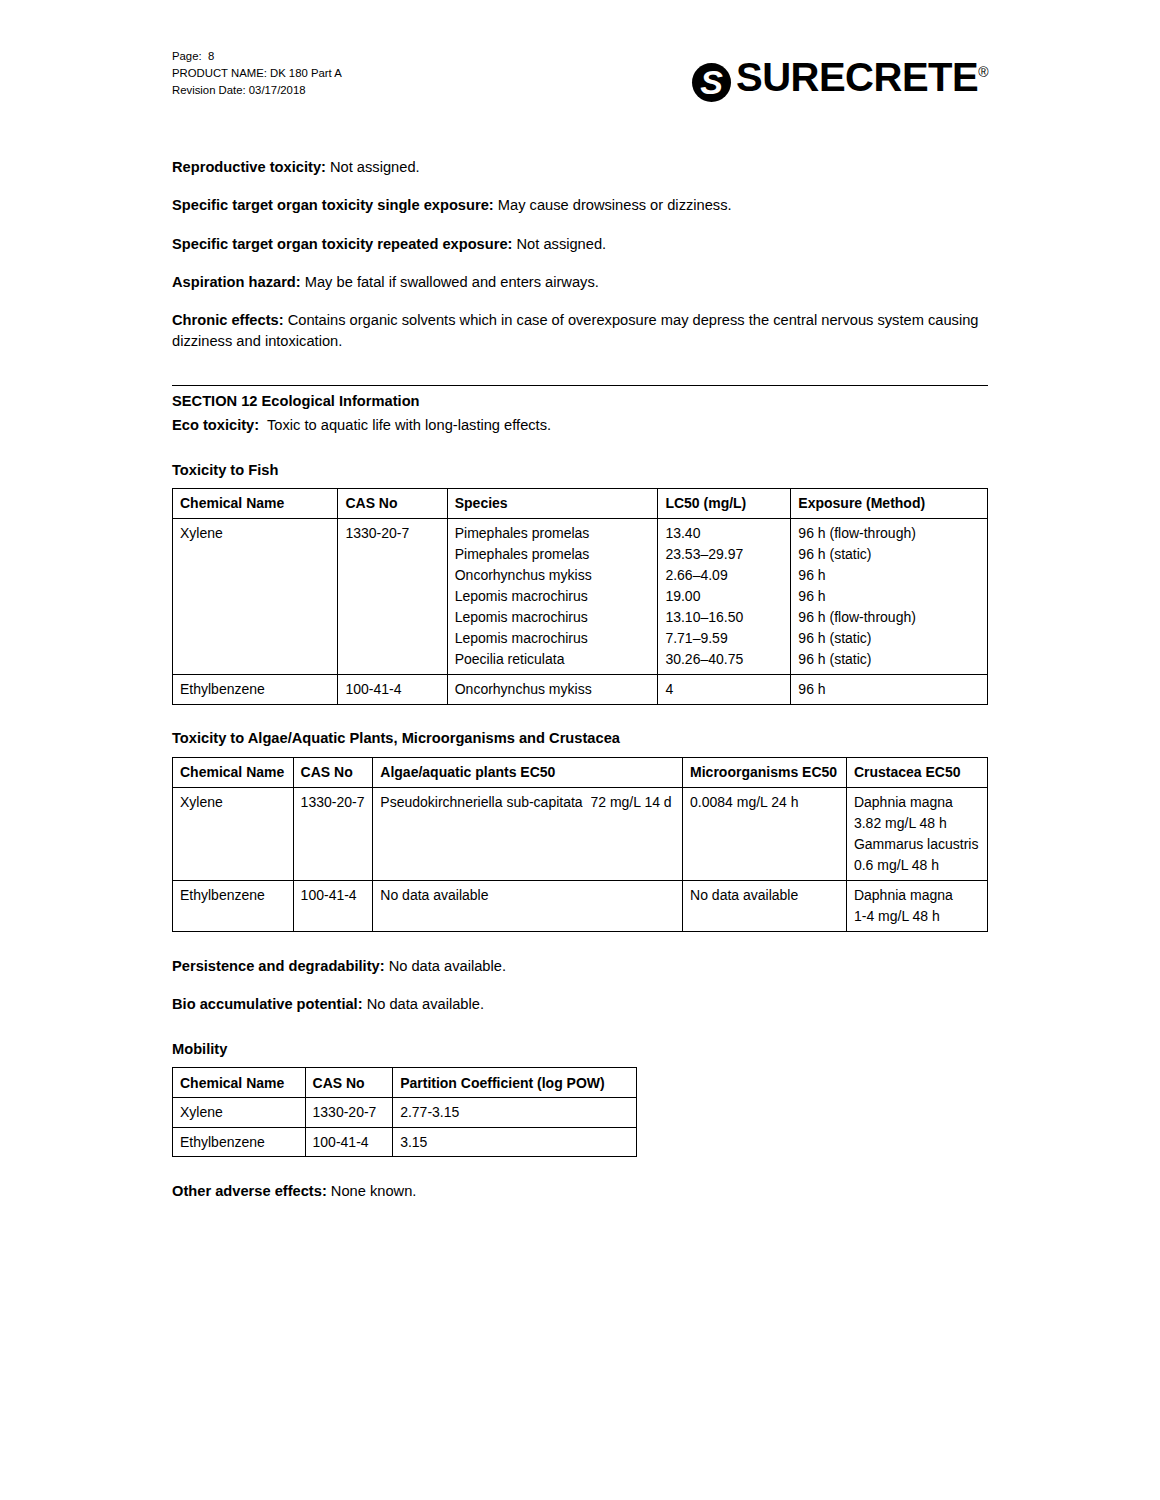Page: 8
PRODUCT NAME: DK 180 Part A
Revision Date: 03/17/2018
SSURECRETE®
Reproductive toxicity: Not assigned.
Specific target organ toxicity single exposure: May cause drowsiness or dizziness.
Specific target organ toxicity repeated exposure: Not assigned.
Aspiration hazard: May be fatal if swallowed and enters airways.
Chronic effects: Contains organic solvents which in case of overexposure may depress the central nervous system causing dizziness and intoxication.
SECTION 12 Ecological Information
Eco toxicity: Toxic to aquatic life with long-lasting effects.
Toxicity to Fish
| Chemical Name | CAS No | Species | LC50 (mg/L) | Exposure (Method) |
| --- | --- | --- | --- | --- |
| Xylene | 1330-20-7 | Pimephales promelas Pimephales promelas Oncorhynchus mykiss Lepomis macrochirus Lepomis macrochirus Lepomis macrochirus Poecilia reticulata | 13.40 23.53–29.97 2.66–4.09 19.00 13.10–16.50 7.71–9.59 30.26–40.75 | 96 h (flow-through) 96 h (static) 96 h 96 h 96 h (flow-through) 96 h (static) 96 h (static) |
| Ethylbenzene | 100-41-4 | Oncorhynchus mykiss | 4 | 96 h |
Toxicity to Algae/Aquatic Plants, Microorganisms and Crustacea
| Chemical Name | CAS No | Algae/aquatic plants EC50 | Microorganisms EC50 | Crustacea EC50 |
| --- | --- | --- | --- | --- |
| Xylene | 1330-20-7 | Pseudokirchneriella sub-capitata 72 mg/L 14 d | 0.0084 mg/L 24 h | Daphnia magna 3.82 mg/L 48 h Gammarus lacustris 0.6 mg/L 48 h |
| Ethylbenzene | 100-41-4 | No data available | No data available | Daphnia magna 1-4 mg/L 48 h |
Persistence and degradability: No data available.
Bio accumulative potential: No data available.
Mobility
| Chemical Name | CAS No | Partition Coefficient (log POW) |
| --- | --- | --- |
| Xylene | 1330-20-7 | 2.77-3.15 |
| Ethylbenzene | 100-41-4 | 3.15 |
Other adverse effects: None known.